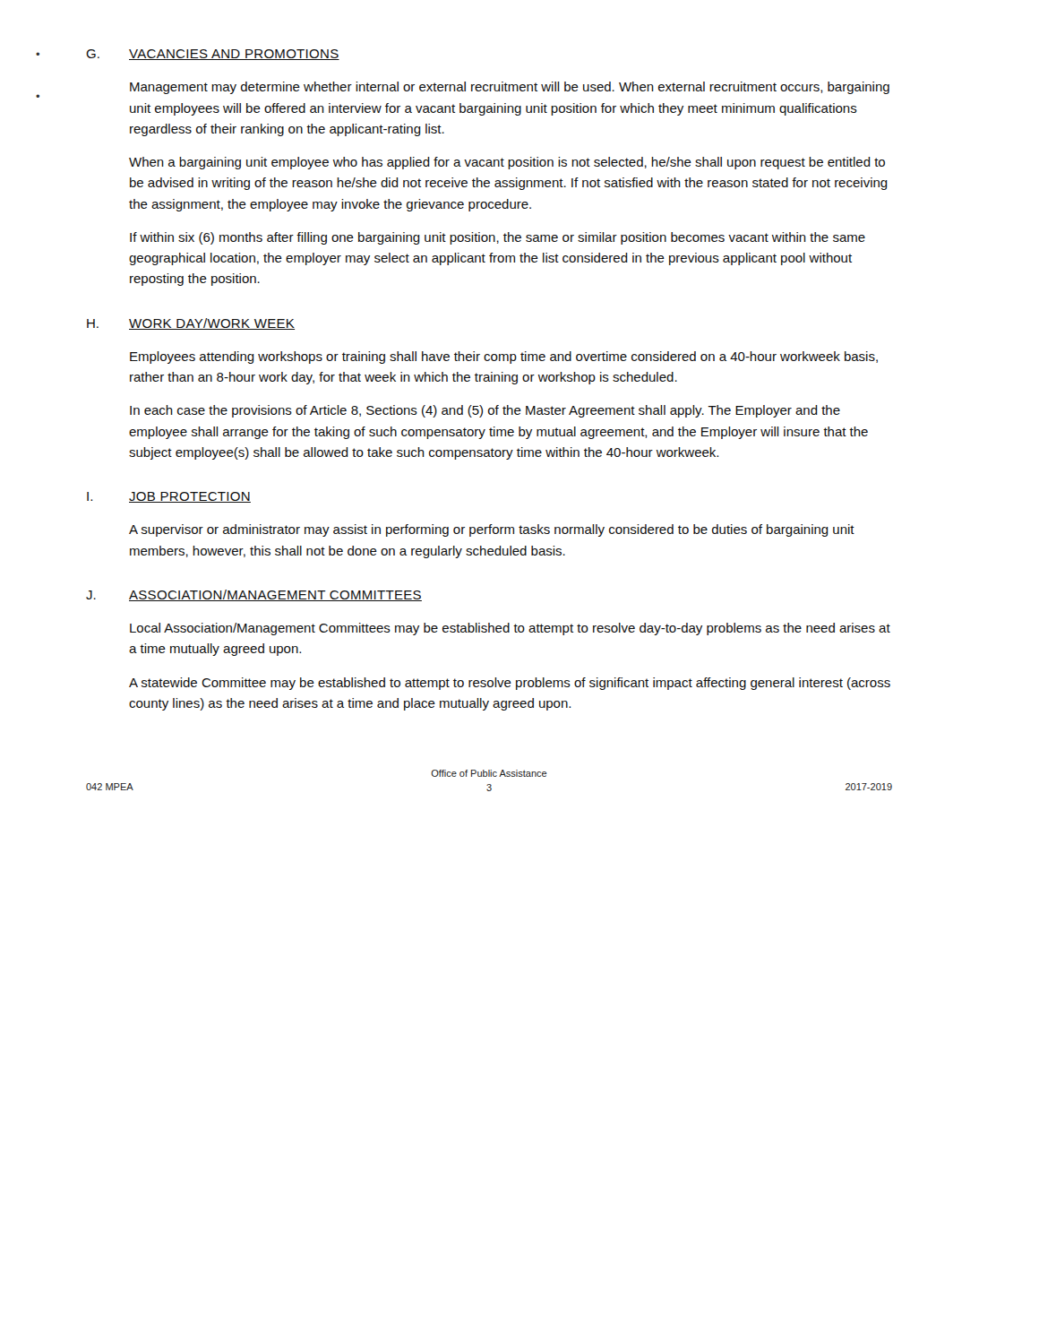• •
G.
VACANCIES AND PROMOTIONS
Management may determine whether internal or external recruitment will be used. When external recruitment occurs, bargaining unit employees will be offered an interview for a vacant bargaining unit position for which they meet minimum qualifications regardless of their ranking on the applicant-rating list.
When a bargaining unit employee who has applied for a vacant position is not selected, he/she shall upon request be entitled to be advised in writing of the reason he/she did not receive the assignment. If not satisfied with the reason stated for not receiving the assignment, the employee may invoke the grievance procedure.
If within six (6) months after filling one bargaining unit position, the same or similar position becomes vacant within the same geographical location, the employer may select an applicant from the list considered in the previous applicant pool without reposting the position.
H.
WORK DAY/WORK WEEK
Employees attending workshops or training shall have their comp time and overtime considered on a 40-hour workweek basis, rather than an 8-hour work day, for that week in which the training or workshop is scheduled.
In each case the provisions of Article 8, Sections (4) and (5) of the Master Agreement shall apply. The Employer and the employee shall arrange for the taking of such compensatory time by mutual agreement, and the Employer will insure that the subject employee(s) shall be allowed to take such compensatory time within the 40-hour workweek.
I.
JOB PROTECTION
A supervisor or administrator may assist in performing or perform tasks normally considered to be duties of bargaining unit members, however, this shall not be done on a regularly scheduled basis.
J.
ASSOCIATION/MANAGEMENT COMMITTEES
Local Association/Management Committees may be established to attempt to resolve day-to-day problems as the need arises at a time mutually agreed upon.
A statewide Committee may be established to attempt to resolve problems of significant impact affecting general interest (across county lines) as the need arises at a time and place mutually agreed upon.
042 MPEA
Office of Public Assistance 3
2017-2019